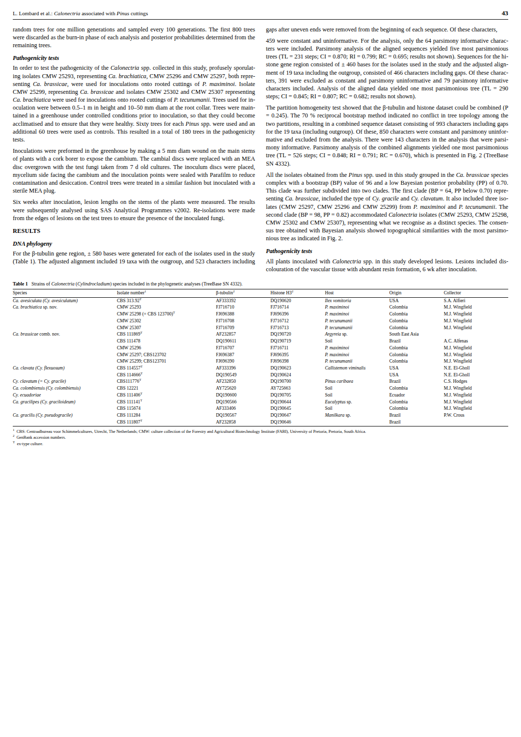L. Lombard et al.: Calonectria associated with Pinus cuttings
43
random trees for one million generations and sampled every 100 generations. The first 800 trees were discarded as the burn-in phase of each analysis and posterior probabilities determined from the remaining trees.
Pathogenicity tests
In order to test the pathogenicity of the Calonectria spp. collected in this study, profusely sporulating isolates CMW 25293, representing Ca. brachiatica, CMW 25296 and CMW 25297, both representing Ca. brassicae, were used for inoculations onto rooted cuttings of P. maximinoi. Isolate CMW 25299, representing Ca. brassicae and isolates CMW 25302 and CMW 25307 representing Ca. brachiatica were used for inoculations onto rooted cuttings of P. tecunumanii. Trees used for inoculation were between 0.5–1 m in height and 10–50 mm diam at the root collar. Trees were maintained in a greenhouse under controlled conditions prior to inoculation, so that they could become acclimatised and to ensure that they were healthy. Sixty trees for each Pinus spp. were used and an additional 60 trees were used as controls. This resulted in a total of 180 trees in the pathogenicity tests.
Inoculations were preformed in the greenhouse by making a 5 mm diam wound on the main stems of plants with a cork borer to expose the cambium. The cambial discs were replaced with an MEA disc overgrown with the test fungi taken from 7 d old cultures. The inoculum discs were placed, mycelium side facing the cambium and the inoculation points were sealed with Parafilm to reduce contamination and desiccation. Control trees were treated in a similar fashion but inoculated with a sterile MEA plug.
Six weeks after inoculation, lesion lengths on the stems of the plants were measured. The results were subsequently analysed using SAS Analytical Programmes v2002. Re-isolations were made from the edges of lesions on the test trees to ensure the presence of the inoculated fungi.
RESULTS
DNA phylogeny
For the β-tubulin gene region, ± 580 bases were generated for each of the isolates used in the study (Table 1). The adjusted alignment included 19 taxa with the outgroup, and 523 characters including gaps after uneven ends were removed from the beginning of each sequence. Of these characters,
459 were constant and uninformative. For the analysis, only the 64 parsimony informative characters were included. Parsimony analysis of the aligned sequences yielded five most parsimonious trees (TL = 231 steps; CI = 0.870; RI = 0.799; RC = 0.695; results not shown). Sequences for the histone gene region consisted of ± 460 bases for the isolates used in the study and the adjusted alignment of 19 taxa including the outgroup, consisted of 466 characters including gaps. Of these characters, 391 were excluded as constant and parsimony uninformative and 79 parsimony informative characters included. Analysis of the aligned data yielded one most parsimonious tree (TL = 290 steps; CI = 0.845; RI = 0.807; RC = 0.682; results not shown).
The partition homogeneity test showed that the β-tubulin and histone dataset could be combined (P = 0.245). The 70 % reciprocal bootstrap method indicated no conflict in tree topology among the two partitions, resulting in a combined sequence dataset consisting of 993 characters including gaps for the 19 taxa (including outgroup). Of these, 850 characters were constant and parsimony uninformative and excluded from the analysis. There were 143 characters in the analysis that were parsimony informative. Parsimony analysis of the combined alignments yielded one most parsimonious tree (TL = 526 steps; CI = 0.848; RI = 0.791; RC = 0.670), which is presented in Fig. 2 (TreeBase SN 4332).
All the isolates obtained from the Pinus spp. used in this study grouped in the Ca. brassicae species complex with a bootstrap (BP) value of 96 and a low Bayesian posterior probability (PP) of 0.70. This clade was further subdivided into two clades. The first clade (BP = 64, PP below 0.70) representing Ca. brassicae, included the type of Cy. gracile and Cy. clavatum. It also included three isolates (CMW 25297, CMW 25296 and CMW 25299) from P. maximinoi and P. tecunumanii. The second clade (BP = 98, PP = 0.82) accommodated Calonectria isolates (CMW 25293, CMW 25298, CMW 25302 and CMW 25307), representing what we recognise as a distinct species. The consensus tree obtained with Bayesian analysis showed topographical similarities with the most parsimonious tree as indicated in Fig. 2.
Pathogenicity tests
All plants inoculated with Calonectria spp. in this study developed lesions. Lesions included discolouration of the vascular tissue with abundant resin formation, 6 wk after inoculation.
Table 1 Strains of Calonectria (Cylindrocladium) species included in the phylogenetic analyses (TreeBase SN 4332).
| Species | Isolate number 1 | β -tubulin 2 | Histone H3 2 | Host | Origin | Collector |
| --- | --- | --- | --- | --- | --- | --- |
| Ca. avesiculata (Cy. avesiculatum) | CBS 313.92 T | AF333392 | DQ190620 | Ilex vomitoria | USA | S.A. Alfieri |
| Ca. brachiatica sp. nov. | CMW 25293 | FJ716710 | FJ716714 | P. maximinoi | Colombia | M.J. Wingfield |
| | CMW 25298 (= CBS 123700) T | FJ696388 | FJ696396 | P. maximinoi | Colombia | M.J. Wingfield |
| | CMW 25302 | FJ716708 | FJ716712 | P. tecunumanii | Colombia | M.J. Wingfield |
| | CMW 25307 | FJ716709 | FJ716713 | P. tecunumanii | Colombia | M.J. Wingfield |
| Ca. brassicae comb. nov. | CBS 111869 T | AF232857 | DQ190720 | Argyreia sp. | South East Asia | |
| | CBS 111478 | DQ190611 | DQ190719 | Soil | Brazil | A.C. Alfenas |
| | CMW 25296 | FJ716707 | FJ716711 | P. maximinoi | Colombia | M.J. Wingfield |
| | CMW 25297; CBS123702 | FJ696387 | FJ696395 | P. maximinoi | Colombia | M.J. Wingfield |
| | CMW 25299; CBS123701 | FJ696390 | FJ696398 | P. tecunumanii | Colombia | M.J. Wingfield |
| Ca. clavata (Cy. flexuosum) | CBS 114557 T | AF333396 | DQ190623 | Callistemon viminalis | USA | N.E. El-Gholl |
| | CBS 114666 T | DQ190549 | DQ190624 | | USA | N.E. El-Gholl |
| Cy. clavatum (= Cy. gracile) | CBS111776 T | AF232850 | DQ190700 | Pinus caribaea | Brazil | C.S. Hodges |
| Ca. colombiensis (Cy. colombiensis) | CBS 12221 | AY725620 | AY725663 | Soil | Colombia | M.J. Wingfield |
| Cy. ecuadoriae | CBS 111406 T | DQ190600 | DQ190705 | Soil | Ecuador | M.J. Wingfield |
| Ca. gracilipes (Cy. graciloideum) | CBS 111141 T | DQ190566 | DQ190644 | Eucalyptus sp. | Colombia | M.J. Wingfield |
| | CBS 115674 | AF333406 | DQ190645 | Soil | Colombia | M.J. Wingfield |
| Ca. gracilis (Cy. pseudogracile) | CBS 111284 | DQ190567 | DQ190647 | Manilkara sp. | Brazil | P.W. Crous |
| | CBS 111807 T | AF232858 | DQ190646 | | Brazil | |
1 CBS: Centraalbureau voor Schimmelcultures, Utrecht, The Netherlands; CMW: culture collection of the Forestry and Agricultural Biotechnology Institute (FABI), University of Pretoria, Pretoria, South Africa.
2 GenBank accession numbers.
T ex-type culture.